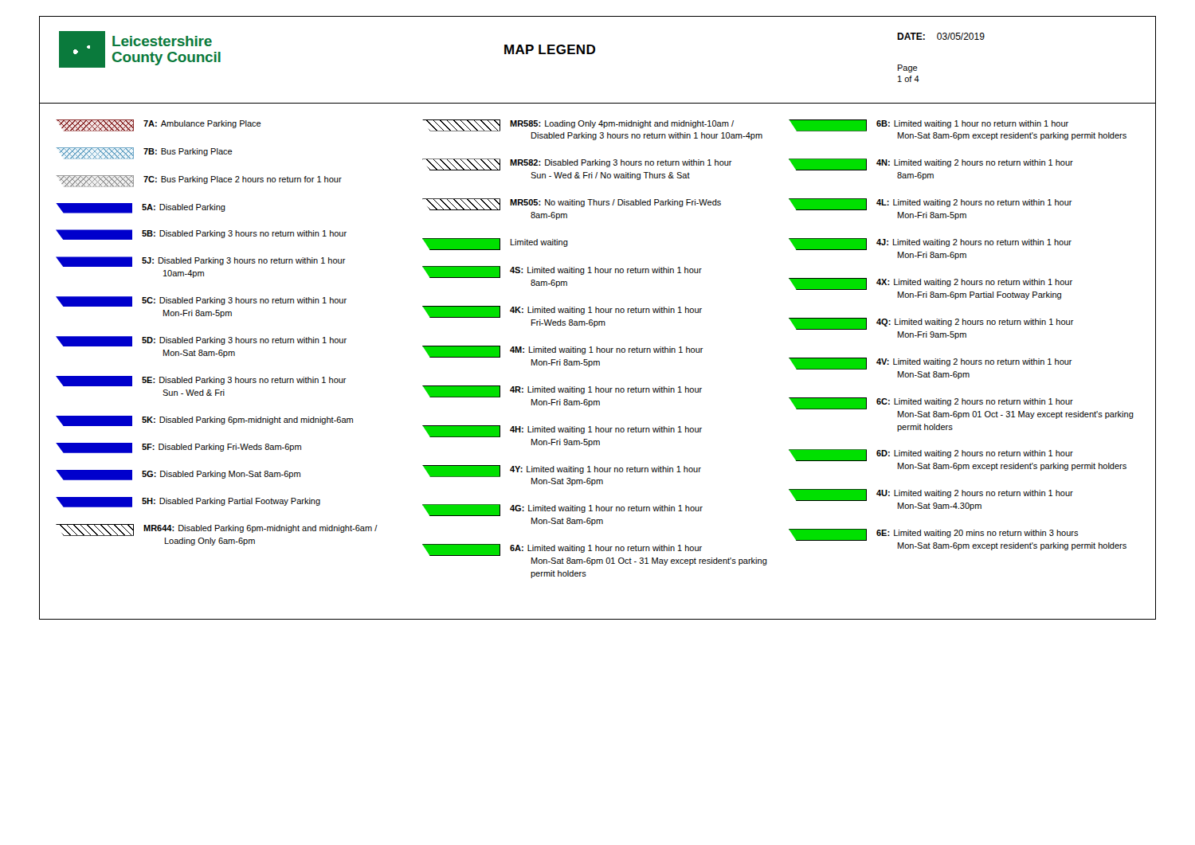Leicestershire
County Council
MAP LEGEND
DATE:03/05/2019
Page
1 of 4
7A: Ambulance Parking Place
7B: Bus Parking Place
7C: Bus Parking Place 2 hours no return for 1 hour
5A: Disabled Parking
5B: Disabled Parking 3 hours no return within 1 hour
5J: Disabled Parking 3 hours no return within 1 hour 10am-4pm
5C: Disabled Parking 3 hours no return within 1 hour Mon-Fri 8am-5pm
5D: Disabled Parking 3 hours no return within 1 hour Mon-Sat 8am-6pm
5E: Disabled Parking 3 hours no return within 1 hour Sun - Wed & Fri
5K: Disabled Parking 6pm-midnight and midnight-6am
5F: Disabled Parking Fri-Weds 8am-6pm
5G: Disabled Parking Mon-Sat 8am-6pm
5H: Disabled Parking Partial Footway Parking
MR644: Disabled Parking 6pm-midnight and midnight-6am / Loading Only 6am-6pm
MR585: Loading Only 4pm-midnight and midnight-10am / Disabled Parking 3 hours no return within 1 hour 10am-4pm
MR582: Disabled Parking 3 hours no return within 1 hour Sun - Wed & Fri / No waiting Thurs & Sat
MR505: No waiting Thurs / Disabled Parking Fri-Weds 8am-6pm
Limited waiting
4S: Limited waiting 1 hour no return within 1 hour 8am-6pm
4K: Limited waiting 1 hour no return within 1 hour Fri-Weds 8am-6pm
4M: Limited waiting 1 hour no return within 1 hour Mon-Fri 8am-5pm
4R: Limited waiting 1 hour no return within 1 hour Mon-Fri 8am-6pm
4H: Limited waiting 1 hour no return within 1 hour Mon-Fri 9am-5pm
4Y: Limited waiting 1 hour no return within 1 hour Mon-Sat 3pm-6pm
4G: Limited waiting 1 hour no return within 1 hour Mon-Sat 8am-6pm
6A: Limited waiting 1 hour no return within 1 hour Mon-Sat 8am-6pm 01 Oct - 31 May except resident's parking permit holders
6B: Limited waiting 1 hour no return within 1 hour Mon-Sat 8am-6pm except resident's parking permit holders
4N: Limited waiting 2 hours no return within 1 hour 8am-6pm
4L: Limited waiting 2 hours no return within 1 hour Mon-Fri 8am-5pm
4J: Limited waiting 2 hours no return within 1 hour Mon-Fri 8am-6pm
4X: Limited waiting 2 hours no return within 1 hour Mon-Fri 8am-6pm Partial Footway Parking
4Q: Limited waiting 2 hours no return within 1 hour Mon-Fri 9am-5pm
4V: Limited waiting 2 hours no return within 1 hour Mon-Sat 8am-6pm
6C: Limited waiting 2 hours no return within 1 hour Mon-Sat 8am-6pm 01 Oct - 31 May except resident's parking permit holders
6D: Limited waiting 2 hours no return within 1 hour Mon-Sat 8am-6pm except resident's parking permit holders
4U: Limited waiting 2 hours no return within 1 hour Mon-Sat 9am-4.30pm
6E: Limited waiting 20 mins no return within 3 hours Mon-Sat 8am-6pm except resident's parking permit holders